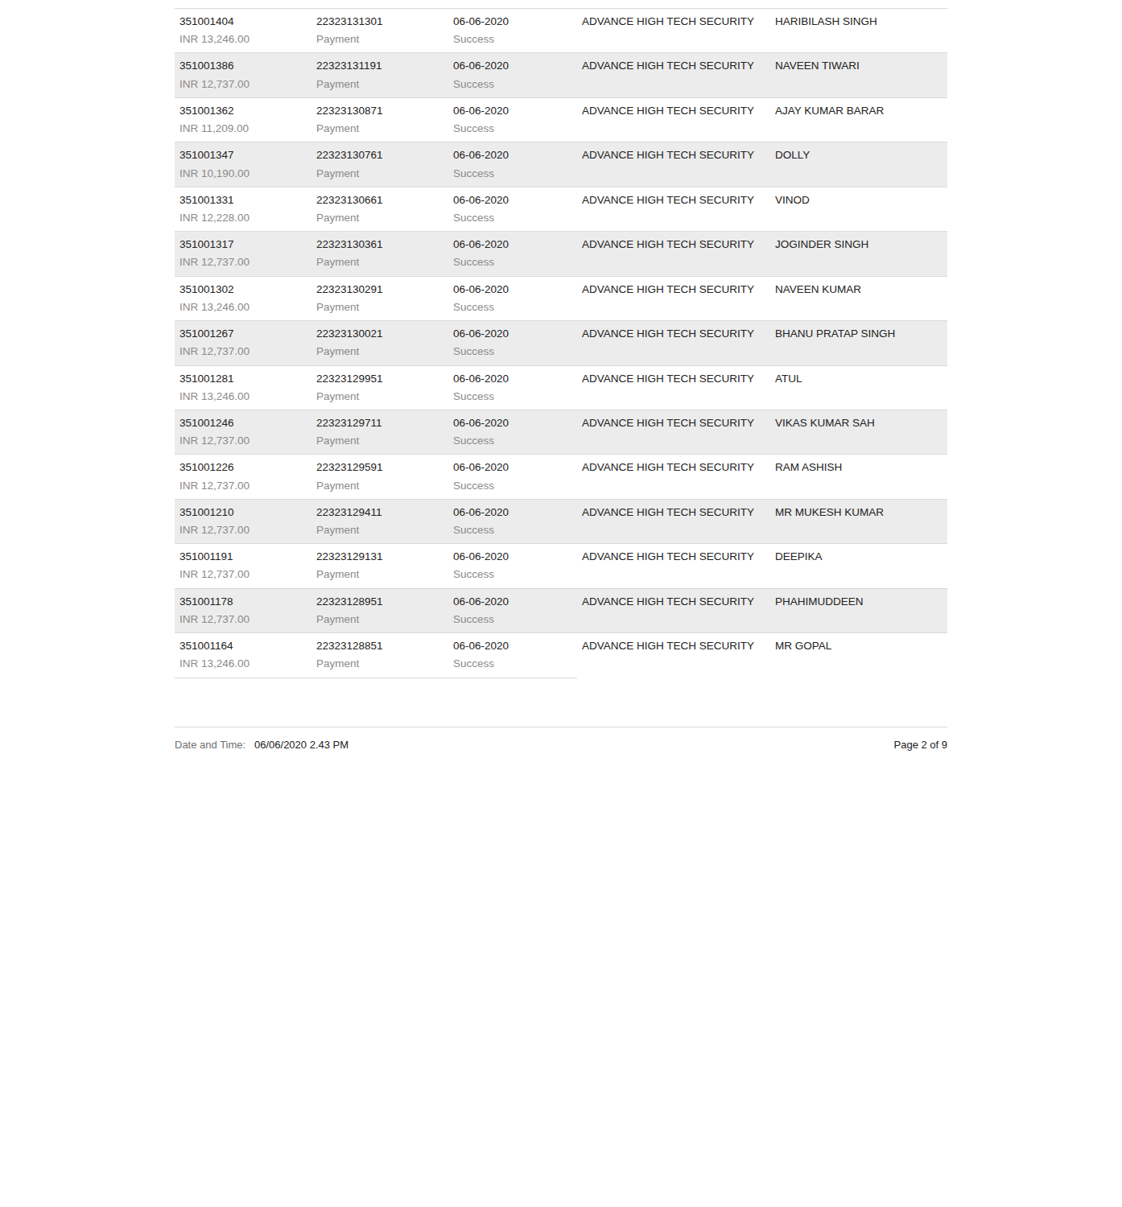| 351001404 | 22323131301 | 06-06-2020 | ADVANCE HIGH TECH SECURITY | HARIBILASH SINGH |
| INR 13,246.00 | Payment | Success |
| 351001386 | 22323131191 | 06-06-2020 | ADVANCE HIGH TECH SECURITY | NAVEEN TIWARI |
| INR 12,737.00 | Payment | Success |
| 351001362 | 22323130871 | 06-06-2020 | ADVANCE HIGH TECH SECURITY | AJAY KUMAR BARAR |
| INR 11,209.00 | Payment | Success |
| 351001347 | 22323130761 | 06-06-2020 | ADVANCE HIGH TECH SECURITY | DOLLY |
| INR 10,190.00 | Payment | Success |
| 351001331 | 22323130661 | 06-06-2020 | ADVANCE HIGH TECH SECURITY | VINOD |
| INR 12,228.00 | Payment | Success |
| 351001317 | 22323130361 | 06-06-2020 | ADVANCE HIGH TECH SECURITY | JOGINDER SINGH |
| INR 12,737.00 | Payment | Success |
| 351001302 | 22323130291 | 06-06-2020 | ADVANCE HIGH TECH SECURITY | NAVEEN KUMAR |
| INR 13,246.00 | Payment | Success |
| 351001267 | 22323130021 | 06-06-2020 | ADVANCE HIGH TECH SECURITY | BHANU PRATAP SINGH |
| INR 12,737.00 | Payment | Success |
| 351001281 | 22323129951 | 06-06-2020 | ADVANCE HIGH TECH SECURITY | ATUL |
| INR 13,246.00 | Payment | Success |
| 351001246 | 22323129711 | 06-06-2020 | ADVANCE HIGH TECH SECURITY | VIKAS KUMAR SAH |
| INR 12,737.00 | Payment | Success |
| 351001226 | 22323129591 | 06-06-2020 | ADVANCE HIGH TECH SECURITY | RAM ASHISH |
| INR 12,737.00 | Payment | Success |
| 351001210 | 22323129411 | 06-06-2020 | ADVANCE HIGH TECH SECURITY | MR MUKESH KUMAR |
| INR 12,737.00 | Payment | Success |
| 351001191 | 22323129131 | 06-06-2020 | ADVANCE HIGH TECH SECURITY | DEEPIKA |
| INR 12,737.00 | Payment | Success |
| 351001178 | 22323128951 | 06-06-2020 | ADVANCE HIGH TECH SECURITY | PHAHIMUDDEEN |
| INR 12,737.00 | Payment | Success |
| 351001164 | 22323128851 | 06-06-2020 | ADVANCE HIGH TECH SECURITY | MR GOPAL |
| INR 13,246.00 | Payment | Success |
Date and Time: 06/06/2020 2.43 PM
Page 2 of 9